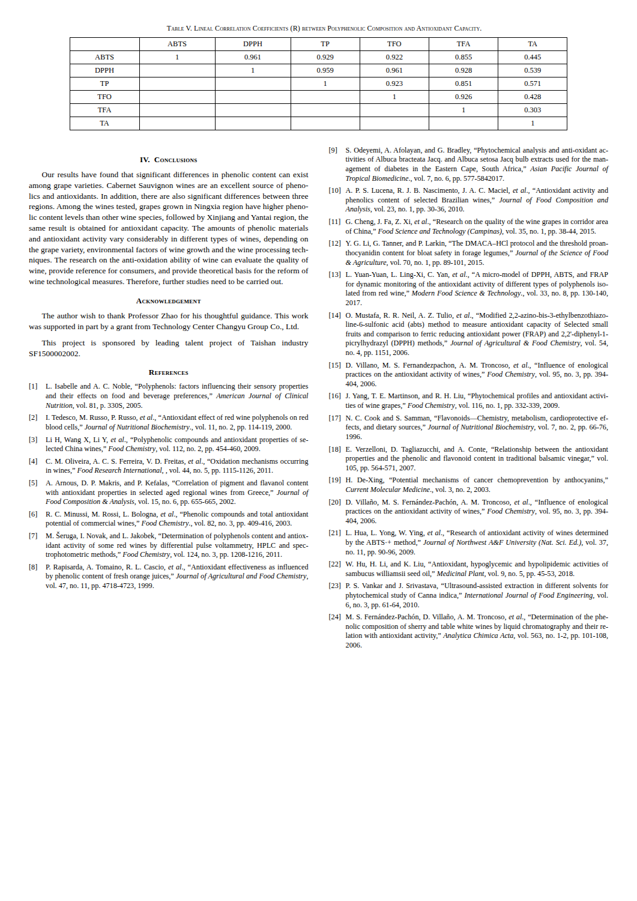Table V. Lineal Correlation Coefficients (R) between Polyphenolic Composition and Antioxidant Capacity.
| | ABTS | DPPH | TP | TFO | TFA | TA |
| --- | --- | --- | --- | --- | --- | --- |
| ABTS | 1 | 0.961 | 0.929 | 0.922 | 0.855 | 0.445 |
| DPPH | | 1 | 0.959 | 0.961 | 0.928 | 0.539 |
| TP | | | 1 | 0.923 | 0.851 | 0.571 |
| TFO | | | | 1 | 0.926 | 0.428 |
| TFA | | | | | 1 | 0.303 |
| TA | | | | | | 1 |
IV. Conclusions
Our results have found that significant differences in phenolic content can exist among grape varieties. Cabernet Sauvignon wines are an excellent source of phenolics and antioxidants. In addition, there are also significant differences between three regions. Among the wines tested, grapes grown in Ningxia region have higher phenolic content levels than other wine species, followed by Xinjiang and Yantai region, the same result is obtained for antioxidant capacity. The amounts of phenolic materials and antioxidant activity vary considerably in different types of wines, depending on the grape variety, environmental factors of wine growth and the wine processing techniques. The research on the anti-oxidation ability of wine can evaluate the quality of wine, provide reference for consumers, and provide theoretical basis for the reform of wine technological measures. Therefore, further studies need to be carried out.
Acknowledgement
The author wish to thank Professor Zhao for his thoughtful guidance. This work was supported in part by a grant from Technology Center Changyu Group Co., Ltd.
This project is sponsored by leading talent project of Taishan industry SF1500002002.
References
[1] L. Isabelle and A. C. Noble, “Polyphenols: factors influencing their sensory properties and their effects on food and beverage preferences,” American Journal of Clinical Nutrition, vol. 81, p. 330S, 2005.
[2] I. Tedesco, M. Russo, P. Russo, et al., “Antioxidant effect of red wine polyphenols on red blood cells,” Journal of Nutritional Biochemistry., vol. 11, no. 2, pp. 114-119, 2000.
[3] Li H, Wang X, Li Y, et al., “Polyphenolic compounds and antioxidant properties of selected China wines,” Food Chemistry, vol. 112, no. 2, pp. 454-460, 2009.
[4] C. M. Oliveira, A. C. S. Ferreira, V. D. Freitas, et al., “Oxidation mechanisms occurring in wines,” Food Research International, , vol. 44, no. 5, pp. 1115-1126, 2011.
[5] A. Arnous, D. P. Makris, and P. Kefalas, “Correlation of pigment and flavanol content with antioxidant properties in selected aged regional wines from Greece,” Journal of Food Composition & Analysis, vol. 15, no. 6, pp. 655-665, 2002.
[6] R. C. Minussi, M. Rossi, L. Bologna, et al., “Phenolic compounds and total antioxidant potential of commercial wines,” Food Chemistry., vol. 82, no. 3, pp. 409-416, 2003.
[7] M. Šeruga, I. Novak, and L. Jakobek, “Determination of polyphenols content and antioxidant activity of some red wines by differential pulse voltammetry, HPLC and spectrophotometric methods,” Food Chemistry, vol. 124, no. 3, pp. 1208-1216, 2011.
[8] P. Rapisarda, A. Tomaino, R. L. Cascio, et al., “Antioxidant effectiveness as influenced by phenolic content of fresh orange juices,” Journal of Agricultural and Food Chemistry, vol. 47, no. 11, pp. 4718-4723, 1999.
[9] S. Odeyemi, A. Afolayan, and G. Bradley, “Phytochemical analysis and anti-oxidant activities of Albuca bracteata Jacq. and Albuca setosa Jacq bulb extracts used for the management of diabetes in the Eastern Cape, South Africa,” Asian Pacific Journal of Tropical Biomedicine., vol. 7, no. 6, pp. 577-5842017.
[10] A. P. S. Lucena, R. J. B. Nascimento, J. A. C. Maciel, et al., “Antioxidant activity and phenolics content of selected Brazilian wines,” Journal of Food Composition and Analysis, vol. 23, no. 1, pp. 30-36, 2010.
[11] G. Cheng, J. Fa, Z. Xi, et al., “Research on the quality of the wine grapes in corridor area of China,” Food Science and Technology (Campinas), vol. 35, no. 1, pp. 38-44, 2015.
[12] Y. G. Li, G. Tanner, and P. Larkin, “The DMACA–HCl protocol and the threshold proanthocyanidin content for bloat safety in forage legumes,” Journal of the Science of Food & Agriculture, vol. 70, no. 1, pp. 89-101, 2015.
[13] L. Yuan-Yuan, L. Ling-Xi, C. Yan, et al., “A micro-model of DPPH, ABTS, and FRAP for dynamic monitoring of the antioxidant activity of different types of polyphenols isolated from red wine,” Modern Food Science & Technology., vol. 33, no. 8, pp. 130-140, 2017.
[14] O. Mustafa, R. R. Neil, A. Z. Tulio, et al., “Modified 2,2-azino-bis-3-ethylbenzothiazoline-6-sulfonic acid (abts) method to measure antioxidant capacity of Selected small fruits and comparison to ferric reducing antioxidant power (FRAP) and 2,2'-diphenyl-1-picrylhydrazyl (DPPH) methods,” Journal of Agricultural & Food Chemistry, vol. 54, no. 4, pp. 1151, 2006.
[15] D. Villano, M. S. Fernandezpachon, A. M. Troncoso, et al., “Influence of enological practices on the antioxidant activity of wines,” Food Chemistry, vol. 95, no. 3, pp. 394-404, 2006.
[16] J. Yang, T. E. Martinson, and R. H. Liu, “Phytochemical profiles and antioxidant activities of wine grapes,” Food Chemistry, vol. 116, no. 1, pp. 332-339, 2009.
[17] N. C. Cook and S. Samman, “Flavonoids—Chemistry, metabolism, cardioprotective effects, and dietary sources,” Journal of Nutritional Biochemistry, vol. 7, no. 2, pp. 66-76, 1996.
[18] E. Verzelloni, D. Tagliazucchi, and A. Conte, “Relationship between the antioxidant properties and the phenolic and flavonoid content in traditional balsamic vinegar,” vol. 105, pp. 564-571, 2007.
[19] H. De-Xing, “Potential mechanisms of cancer chemoprevention by anthocyanins,” Current Molecular Medicine., vol. 3, no. 2, 2003.
[20] D. Villaño, M. S. Fernández-Pachón, A. M. Troncoso, et al., “Influence of enological practices on the antioxidant activity of wines,” Food Chemistry, vol. 95, no. 3, pp. 394-404, 2006.
[21] L. Hua, L. Yong, W. Ying, et al., “Research of antioxidant activity of wines determined by the ABTS·+ method,” Journal of Northwest A&F University (Nat. Sci. Ed.), vol. 37, no. 11, pp. 90-96, 2009.
[22] W. Hu, H. Li, and K. Liu, “Antioxidant, hypoglycemic and hypolipidemic activities of sambucus williamsii seed oil,” Medicinal Plant, vol. 9, no. 5, pp. 45-53, 2018.
[23] P. S. Vankar and J. Srivastava, “Ultrasound-assisted extraction in different solvents for phytochemical study of Canna indica,” International Journal of Food Engineering, vol. 6, no. 3, pp. 61-64, 2010.
[24] M. S. Fernández-Pachón, D. Villaño, A. M. Troncoso, et al., “Determination of the phenolic composition of sherry and table white wines by liquid chromatography and their relation with antioxidant activity,” Analytica Chimica Acta, vol. 563, no. 1-2, pp. 101-108, 2006.